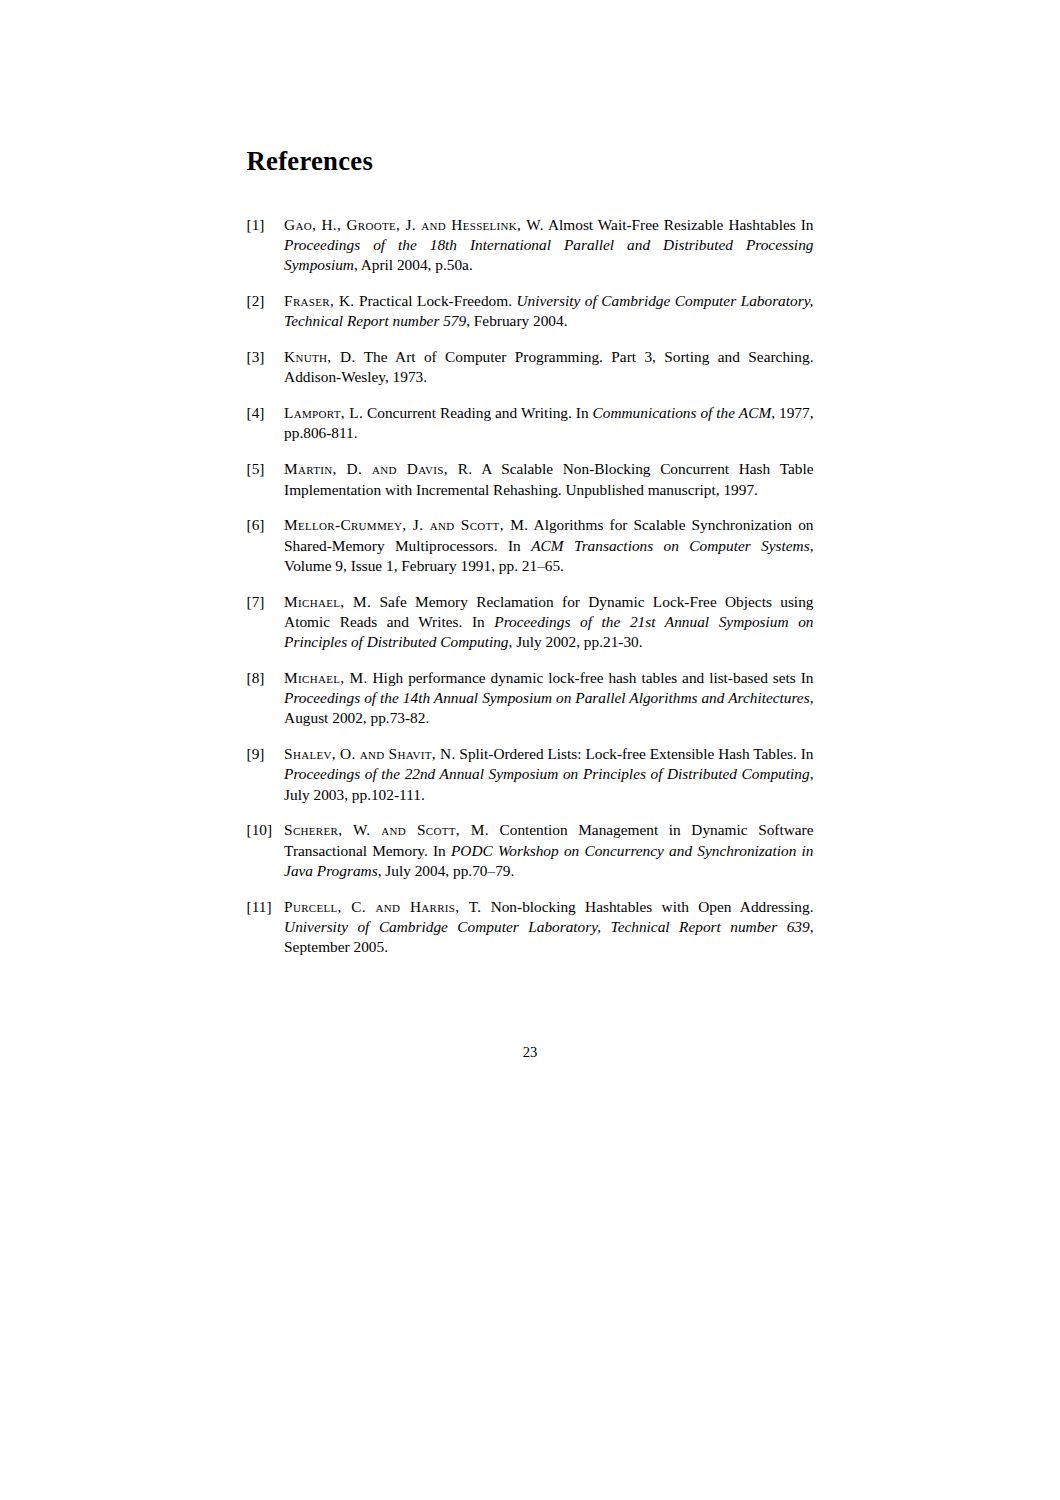References
[1] Gao, H., Groote, J. and Hesselink, W. Almost Wait-Free Resizable Hashtables In Proceedings of the 18th International Parallel and Distributed Processing Symposium, April 2004, p.50a.
[2] Fraser, K. Practical Lock-Freedom. University of Cambridge Computer Laboratory, Technical Report number 579, February 2004.
[3] Knuth, D. The Art of Computer Programming. Part 3, Sorting and Searching. Addison-Wesley, 1973.
[4] Lamport, L. Concurrent Reading and Writing. In Communications of the ACM, 1977, pp.806-811.
[5] Martin, D. and Davis, R. A Scalable Non-Blocking Concurrent Hash Table Implementation with Incremental Rehashing. Unpublished manuscript, 1997.
[6] Mellor-Crummey, J. and Scott, M. Algorithms for Scalable Synchronization on Shared-Memory Multiprocessors. In ACM Transactions on Computer Systems, Volume 9, Issue 1, February 1991, pp. 21–65.
[7] Michael, M. Safe Memory Reclamation for Dynamic Lock-Free Objects using Atomic Reads and Writes. In Proceedings of the 21st Annual Symposium on Principles of Distributed Computing, July 2002, pp.21-30.
[8] Michael, M. High performance dynamic lock-free hash tables and list-based sets In Proceedings of the 14th Annual Symposium on Parallel Algorithms and Architectures, August 2002, pp.73-82.
[9] Shalev, O. and Shavit, N. Split-Ordered Lists: Lock-free Extensible Hash Tables. In Proceedings of the 22nd Annual Symposium on Principles of Distributed Computing, July 2003, pp.102-111.
[10] Scherer, W. and Scott, M. Contention Management in Dynamic Software Transactional Memory. In PODC Workshop on Concurrency and Synchronization in Java Programs, July 2004, pp.70–79.
[11] Purcell, C. and Harris, T. Non-blocking Hashtables with Open Addressing. University of Cambridge Computer Laboratory, Technical Report number 639, September 2005.
23